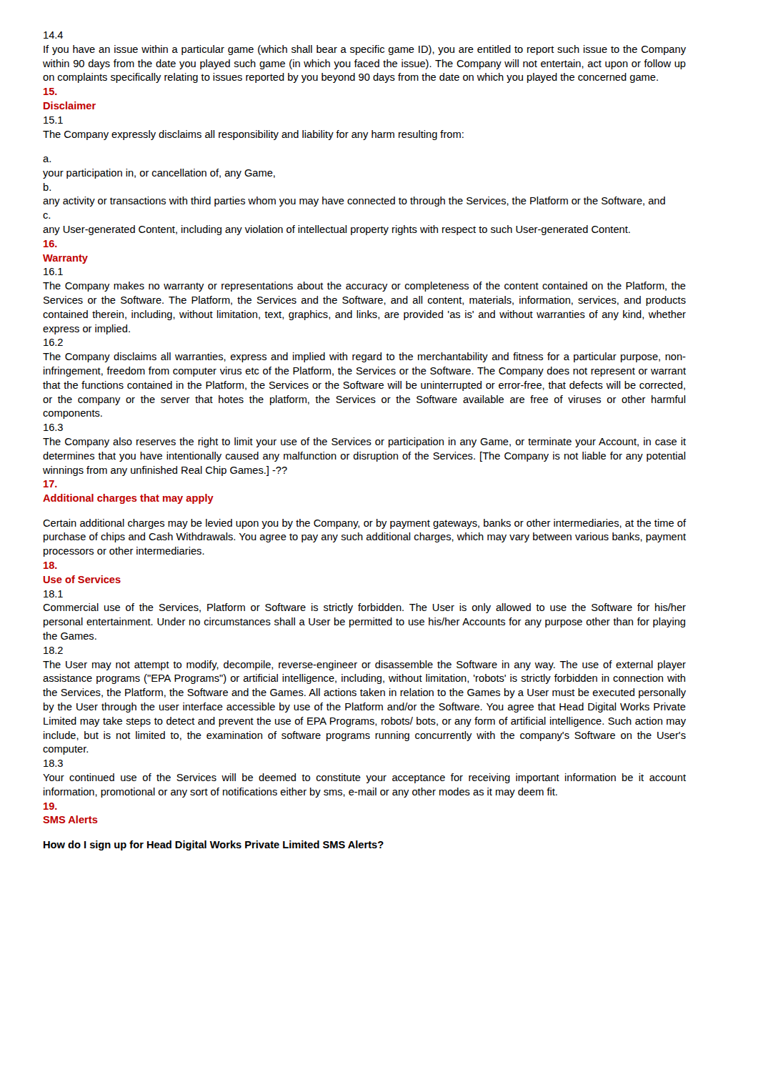14.4
If you have an issue within a particular game (which shall bear a specific game ID), you are entitled to report such issue to the Company within 90 days from the date you played such game (in which you faced the issue). The Company will not entertain, act upon or follow up on complaints specifically relating to issues reported by you beyond 90 days from the date on which you played the concerned game.
15.
Disclaimer
15.1
The Company expressly disclaims all responsibility and liability for any harm resulting from:
a.
your participation in, or cancellation of, any Game,
b.
any activity or transactions with third parties whom you may have connected to through the Services, the Platform or the Software, and
c.
any User-generated Content, including any violation of intellectual property rights with respect to such User-generated Content.
16.
Warranty
16.1
The Company makes no warranty or representations about the accuracy or completeness of the content contained on the Platform, the Services or the Software. The Platform, the Services and the Software, and all content, materials, information, services, and products contained therein, including, without limitation, text, graphics, and links, are provided 'as is' and without warranties of any kind, whether express or implied.
16.2
The Company disclaims all warranties, express and implied with regard to the merchantability and fitness for a particular purpose, non-infringement, freedom from computer virus etc of the Platform, the Services or the Software. The Company does not represent or warrant that the functions contained in the Platform, the Services or the Software will be uninterrupted or error-free, that defects will be corrected, or the company or the server that hotes the platform, the Services or the Software available are free of viruses or other harmful components.
16.3
The Company also reserves the right to limit your use of the Services or participation in any Game, or terminate your Account, in case it determines that you have intentionally caused any malfunction or disruption of the Services. [The Company is not liable for any potential winnings from any unfinished Real Chip Games.] -??
17.
Additional charges that may apply
Certain additional charges may be levied upon you by the Company, or by payment gateways, banks or other intermediaries, at the time of purchase of chips and Cash Withdrawals. You agree to pay any such additional charges, which may vary between various banks, payment processors or other intermediaries.
18.
Use of Services
18.1
Commercial use of the Services, Platform or Software is strictly forbidden. The User is only allowed to use the Software for his/her personal entertainment. Under no circumstances shall a User be permitted to use his/her Accounts for any purpose other than for playing the Games.
18.2
The User may not attempt to modify, decompile, reverse-engineer or disassemble the Software in any way. The use of external player assistance programs ("EPA Programs") or artificial intelligence, including, without limitation, 'robots' is strictly forbidden in connection with the Services, the Platform, the Software and the Games. All actions taken in relation to the Games by a User must be executed personally by the User through the user interface accessible by use of the Platform and/or the Software. You agree that Head Digital Works Private Limited may take steps to detect and prevent the use of EPA Programs, robots/ bots, or any form of artificial intelligence. Such action may include, but is not limited to, the examination of software programs running concurrently with the company's Software on the User's computer.
18.3
Your continued use of the Services will be deemed to constitute your acceptance for receiving important information be it account information, promotional or any sort of notifications either by sms, e-mail or any other modes as it may deem fit.
19.
SMS Alerts
How do I sign up for Head Digital Works Private Limited SMS Alerts?